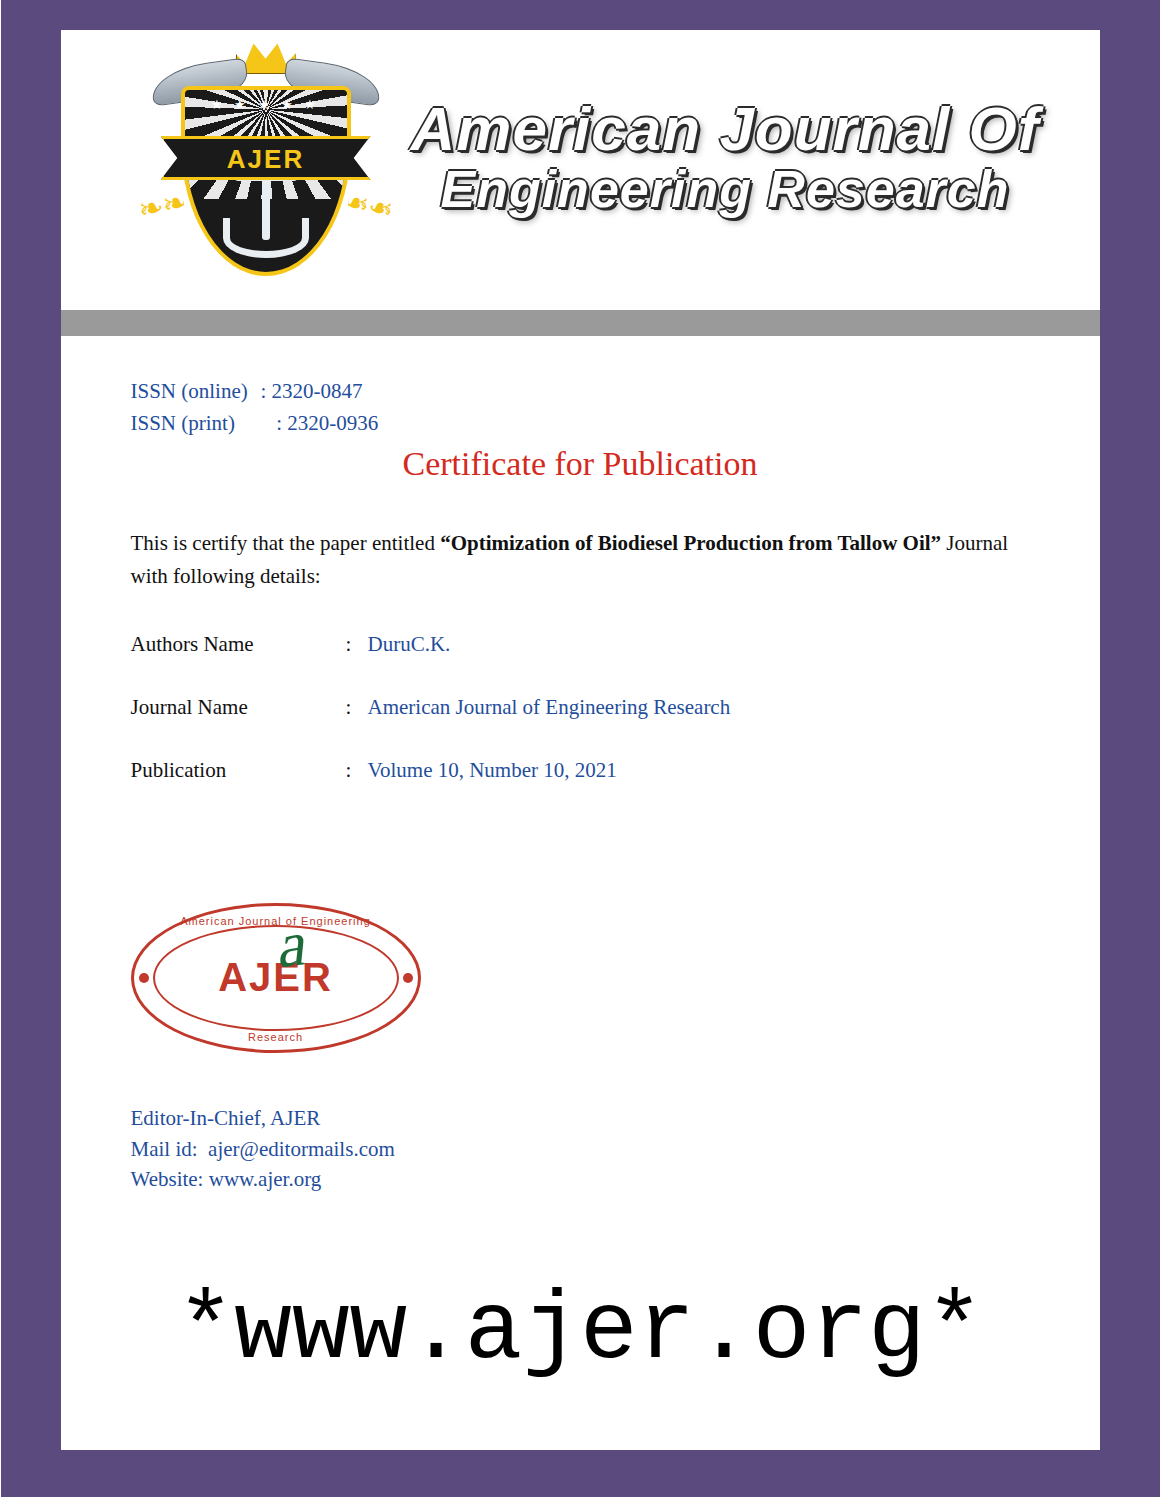★ ★ ★ ★ ★
AJER
❧❧❧
❧❧❧
American Journal Of
Engineering Research
ISSN (online): 2320-0847
ISSN (print) : 2320-0936
Certificate for Publication
This is certify that the paper entitled “Optimization of Biodiesel Production from Tallow Oil” Journal with following details:
Authors Name
:
DuruC.K.
Journal Name
:
American Journal of Engineering Research
Publication
:
Volume 10, Number 10, 2021
American Journal of Engineering
AJER
Research
a
Editor-In-Chief, AJER
Mail id: ajer@editormails.com
Website: www.ajer.org
*www.ajer.org*